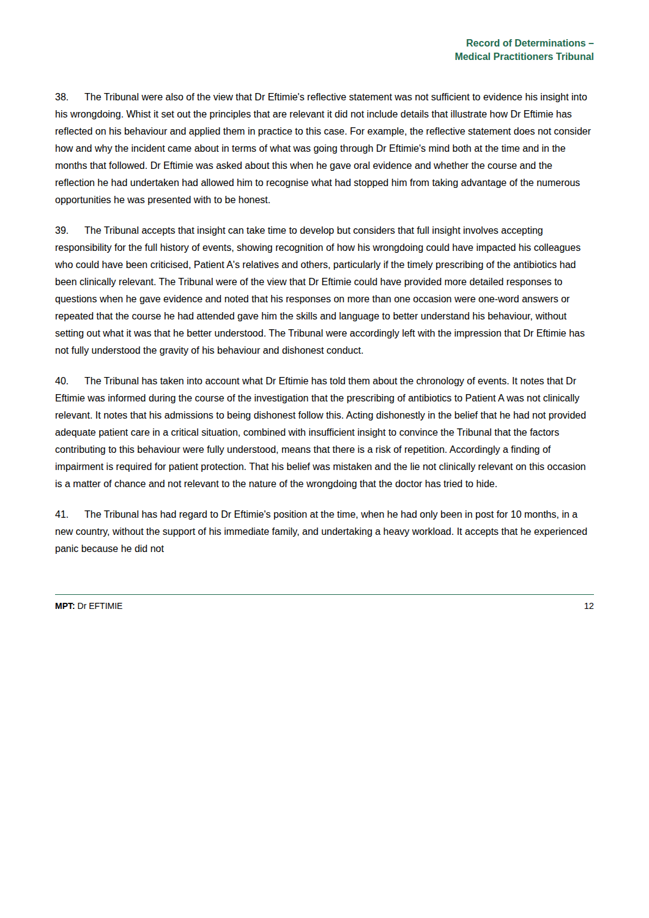Record of Determinations –
Medical Practitioners Tribunal
38. The Tribunal were also of the view that Dr Eftimie's reflective statement was not sufficient to evidence his insight into his wrongdoing. Whist it set out the principles that are relevant it did not include details that illustrate how Dr Eftimie has reflected on his behaviour and applied them in practice to this case. For example, the reflective statement does not consider how and why the incident came about in terms of what was going through Dr Eftimie's mind both at the time and in the months that followed. Dr Eftimie was asked about this when he gave oral evidence and whether the course and the reflection he had undertaken had allowed him to recognise what had stopped him from taking advantage of the numerous opportunities he was presented with to be honest.
39. The Tribunal accepts that insight can take time to develop but considers that full insight involves accepting responsibility for the full history of events, showing recognition of how his wrongdoing could have impacted his colleagues who could have been criticised, Patient A's relatives and others, particularly if the timely prescribing of the antibiotics had been clinically relevant. The Tribunal were of the view that Dr Eftimie could have provided more detailed responses to questions when he gave evidence and noted that his responses on more than one occasion were one-word answers or repeated that the course he had attended gave him the skills and language to better understand his behaviour, without setting out what it was that he better understood. The Tribunal were accordingly left with the impression that Dr Eftimie has not fully understood the gravity of his behaviour and dishonest conduct.
40. The Tribunal has taken into account what Dr Eftimie has told them about the chronology of events. It notes that Dr Eftimie was informed during the course of the investigation that the prescribing of antibiotics to Patient A was not clinically relevant. It notes that his admissions to being dishonest follow this. Acting dishonestly in the belief that he had not provided adequate patient care in a critical situation, combined with insufficient insight to convince the Tribunal that the factors contributing to this behaviour were fully understood, means that there is a risk of repetition. Accordingly a finding of impairment is required for patient protection. That his belief was mistaken and the lie not clinically relevant on this occasion is a matter of chance and not relevant to the nature of the wrongdoing that the doctor has tried to hide.
41. The Tribunal has had regard to Dr Eftimie's position at the time, when he had only been in post for 10 months, in a new country, without the support of his immediate family, and undertaking a heavy workload. It accepts that he experienced panic because he did not
MPT: Dr EFTIMIE 12